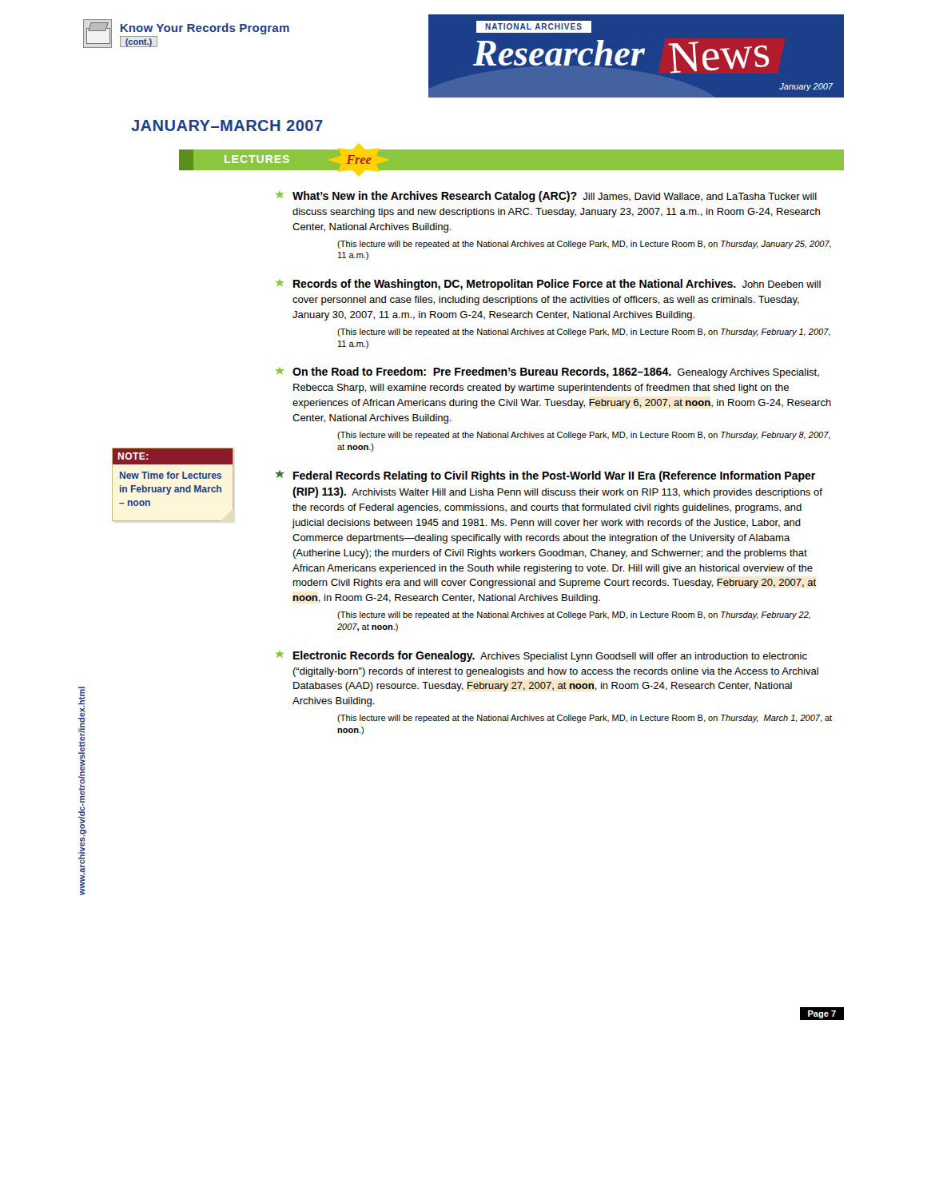Know Your Records Program
(cont.)
NATIONAL ARCHIVES
Researcher
News
January 2007
www.archives.gov/dc-metro/newsletter/index.html
JANUARY–MARCH 2007
LECTURES
Free
NOTE:
New Time for Lectures in February and March – noon
What’s New in the Archives Research Catalog (ARC)? Jill James, David Wallace, and LaTasha Tucker will discuss searching tips and new descriptions in ARC. Tuesday, January 23, 2007, 11 a.m., in Room G-24, Research Center, National Archives Building.
(This lecture will be repeated at the National Archives at College Park, MD, in Lecture Room B, on Thursday, January 25, 2007, 11 a.m.)
Records of the Washington, DC, Metropolitan Police Force at the National Archives. John Deeben will cover personnel and case files, including descriptions of the activities of officers, as well as criminals. Tuesday, January 30, 2007, 11 a.m., in Room G-24, Research Center, National Archives Building.
(This lecture will be repeated at the National Archives at College Park, MD, in Lecture Room B, on Thursday, February 1, 2007, 11 a.m.)
On the Road to Freedom: Pre Freedmen’s Bureau Records, 1862–1864. Genealogy Archives Specialist, Rebecca Sharp, will examine records created by wartime superintendents of freedmen that shed light on the experiences of African Americans during the Civil War. Tuesday, February 6, 2007, at noon, in Room G-24, Research Center, National Archives Building.
(This lecture will be repeated at the National Archives at College Park, MD, in Lecture Room B, on Thursday, February 8, 2007, at noon.)
Federal Records Relating to Civil Rights in the Post-World War II Era (Reference Information Paper (RIP) 113). Archivists Walter Hill and Lisha Penn will discuss their work on RIP 113, which provides descriptions of the records of Federal agencies, commissions, and courts that formulated civil rights guidelines, programs, and judicial decisions between 1945 and 1981. Ms. Penn will cover her work with records of the Justice, Labor, and Commerce departments—dealing specifically with records about the integration of the University of Alabama (Autherine Lucy); the murders of Civil Rights workers Goodman, Chaney, and Schwerner; and the problems that African Americans experienced in the South while registering to vote. Dr. Hill will give an historical overview of the modern Civil Rights era and will cover Congressional and Supreme Court records. Tuesday, February 20, 2007, at noon, in Room G-24, Research Center, National Archives Building.
(This lecture will be repeated at the National Archives at College Park, MD, in Lecture Room B, on Thursday, February 22, 2007, at noon.)
Electronic Records for Genealogy. Archives Specialist Lynn Goodsell will offer an introduction to electronic (“digitally-born") records of interest to genealogists and how to access the records online via the Access to Archival Databases (AAD) resource. Tuesday, February 27, 2007, at noon, in Room G-24, Research Center, National Archives Building.
(This lecture will be repeated at the National Archives at College Park, MD, in Lecture Room B, on Thursday, March 1, 2007, at noon.)
Page 7